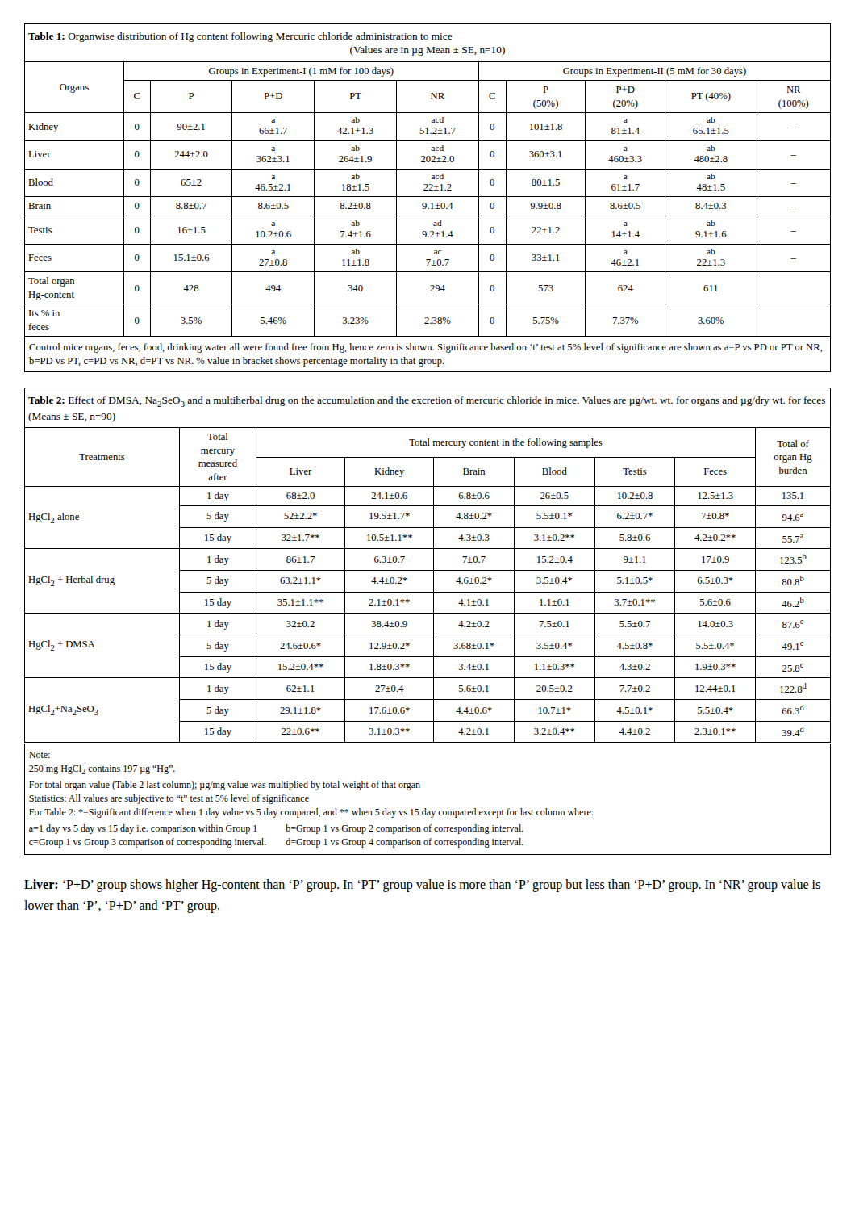Table 1: Organwise distribution of Hg content following Mercuric chloride administration to mice (Values are in µg Mean ± SE, n=10)
| Organs | Groups in Experiment-I (1 mM for 100 days) | Groups in Experiment-II (5 mM for 30 days) |
| --- | --- | --- |
| C | P | P+D | PT | NR | C | P (50%) | P+D (20%) | PT (40%) | NR (100%) |
| Kidney | 0 | 90±2.1 | a 66±1.7 | ab 42.1+1.3 | acd 51.2±1.7 | 0 | 101±1.8 | a 81±1.4 | ab 65.1±1.5 | – |
| Liver | 0 | 244±2.0 | a 362±3.1 | ab 264±1.9 | acd 202±2.0 | 0 | 360±3.1 | a 460±3.3 | ab 480±2.8 | – |
| Blood | 0 | 65±2 | a 46.5±2.1 | ab 18±1.5 | acd 22±1.2 | 0 | 80±1.5 | a 61±1.7 | ab 48±1.5 | – |
| Brain | 0 | 8.8±0.7 | 8.6±0.5 | 8.2±0.8 | 9.1±0.4 | 0 | 9.9±0.8 | 8.6±0.5 | 8.4±0.3 | – |
| Testis | 0 | 16±1.5 | a 10.2±0.6 | ab 7.4±1.6 | ad 9.2±1.4 | 0 | 22±1.2 | a 14±1.4 | ab 9.1±1.6 | – |
| Feces | 0 | 15.1±0.6 | a 27±0.8 | ab 11±1.8 | ac 7±0.7 | 0 | 33±1.1 | a 46±2.1 | ab 22±1.3 | – |
| Total organ Hg-content | 0 | 428 | 494 | 340 | 294 | 0 | 573 | 624 | 611 | |
| Its % in feces | 0 | 3.5% | 5.46% | 3.23% | 2.38% | 0 | 5.75% | 7.37% | 3.60% | |
Control mice organs, feces, food, drinking water all were found free from Hg, hence zero is shown. Significance based on ‘t’ test at 5% level of significance are shown as a=P vs PD or PT or NR, b=PD vs PT, c=PD vs NR, d=PT vs NR. % value in bracket shows percentage mortality in that group.
Table 2: Effect of DMSA, Na 2 SeO 3 and a multiherbal drug on the accumulation and the excretion of mercuric chloride in mice. Values are µg/wt. wt. for organs and µg/dry wt. for feces (Means ± SE, n=90)
| Treatments | Total mercury measured after | Total mercury content in the following samples | Total of organ Hg burden |
| --- | --- | --- | --- |
| Liver | Kidney | Brain | Blood | Testis | Feces |
| HgCl 2 alone | 1 day | 68±2.0 | 24.1±0.6 | 6.8±0.6 | 26±0.5 | 10.2±0.8 | 12.5±1.3 | 135.1 |
| 5 day | 52±2.2* | 19.5±1.7* | 4.8±0.2* | 5.5±0.1* | 6.2±0.7* | 7±0.8* | 94.6 a |
| 15 day | 32±1.7** | 10.5±1.1** | 4.3±0.3 | 3.1±0.2** | 5.8±0.6 | 4.2±0.2** | 55.7 a |
| HgCl 2 + Herbal drug | 1 day | 86±1.7 | 6.3±0.7 | 7±0.7 | 15.2±0.4 | 9±1.1 | 17±0.9 | 123.5 b |
| 5 day | 63.2±1.1* | 4.4±0.2* | 4.6±0.2* | 3.5±0.4* | 5.1±0.5* | 6.5±0.3* | 80.8 b |
| 15 day | 35.1±1.1** | 2.1±0.1** | 4.1±0.1 | 1.1±0.1 | 3.7±0.1** | 5.6±0.6 | 46.2 b |
| HgCl 2 + DMSA | 1 day | 32±0.2 | 38.4±0.9 | 4.2±0.2 | 7.5±0.1 | 5.5±0.7 | 14.0±0.3 | 87.6 c |
| 5 day | 24.6±0.6* | 12.9±0.2* | 3.68±0.1* | 3.5±0.4* | 4.5±0.8* | 5.5±.0.4* | 49.1 c |
| 15 day | 15.2±0.4** | 1.8±0.3** | 3.4±0.1 | 1.1±0.3** | 4.3±0.2 | 1.9±0.3** | 25.8 c |
| HgCl 2 +Na 2 SeO 3 | 1 day | 62±1.1 | 27±0.4 | 5.6±0.1 | 20.5±0.2 | 7.7±0.2 | 12.44±0.1 | 122.8 d |
| 5 day | 29.1±1.8* | 17.6±0.6* | 4.4±0.6* | 10.7±1* | 4.5±0.1* | 5.5±0.4* | 66.3 d |
| 15 day | 22±0.6** | 3.1±0.3** | 4.2±0.1 | 3.2±0.4** | 4.4±0.2 | 2.3±0.1** | 39.4 d |
Note:
250 mg HgCl2 contains 197 µg “Hg”.
For total organ value (Table 2 last column); µg/mg value was multiplied by total weight of that organ
Statistics: All values are subjective to “t” test at 5% level of significance
For Table 2: *=Significant difference when 1 day value vs 5 day compared, and ** when 5 day vs 15 day compared except for last column where:
a=1 day vs 5 day vs 15 day i.e. comparison within Group 1
c=Group 1 vs Group 3 comparison of corresponding interval.
b=Group 1 vs Group 2 comparison of corresponding interval.
d=Group 1 vs Group 4 comparison of corresponding interval.
Liver: ‘P+D’ group shows higher Hg-content than ‘P’ group. In ‘PT’ group value is more than ‘P’ group but less than ‘P+D’ group. In ‘NR’ group value is lower than ‘P’, ‘P+D’ and ‘PT’ group.